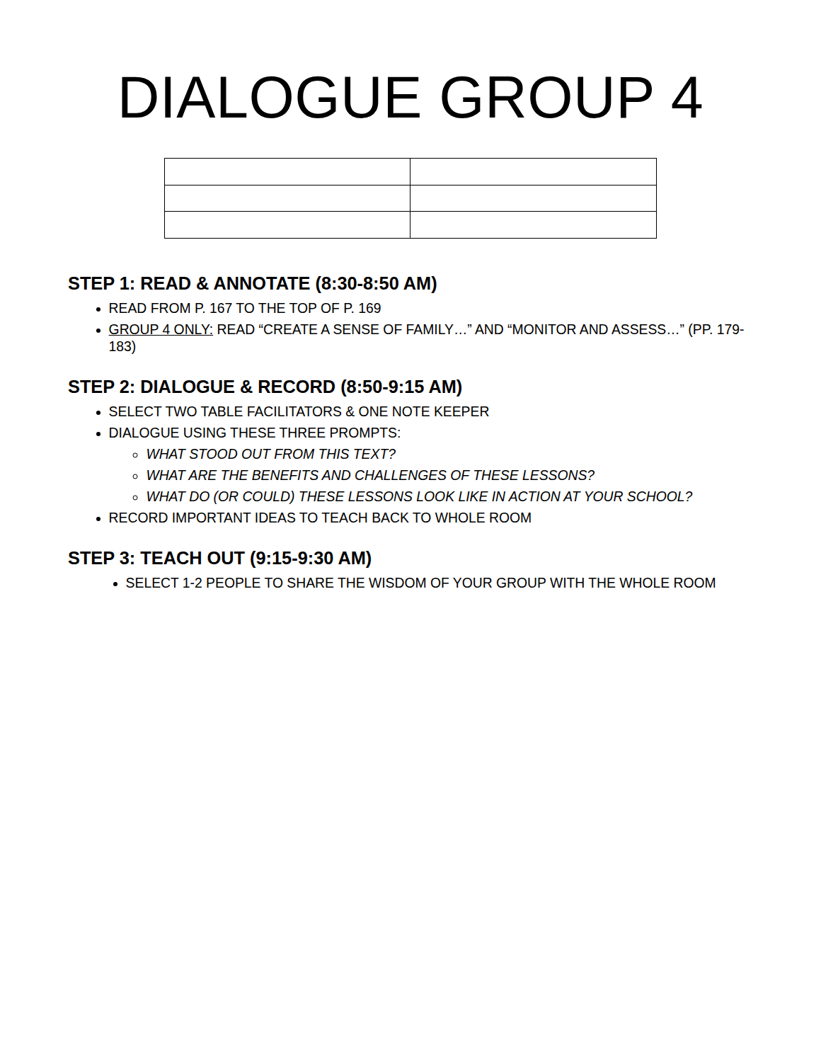DIALOGUE GROUP 4
STEP 1: READ & ANNOTATE (8:30-8:50 AM)
READ FROM P. 167 TO THE TOP OF P. 169
GROUP 4 ONLY: READ “CREATE A SENSE OF FAMILY…” AND “MONITOR AND ASSESS…” (PP. 179-183)
STEP 2: DIALOGUE & RECORD (8:50-9:15 AM)
SELECT TWO TABLE FACILITATORS & ONE NOTE KEEPER
DIALOGUE USING THESE THREE PROMPTS:
WHAT STOOD OUT FROM THIS TEXT?
WHAT ARE THE BENEFITS AND CHALLENGES OF THESE LESSONS?
WHAT DO (OR COULD) THESE LESSONS LOOK LIKE IN ACTION AT YOUR SCHOOL?
RECORD IMPORTANT IDEAS TO TEACH BACK TO WHOLE ROOM
STEP 3: TEACH OUT (9:15-9:30 AM)
SELECT 1-2 PEOPLE TO SHARE THE WISDOM OF YOUR GROUP WITH THE WHOLE ROOM